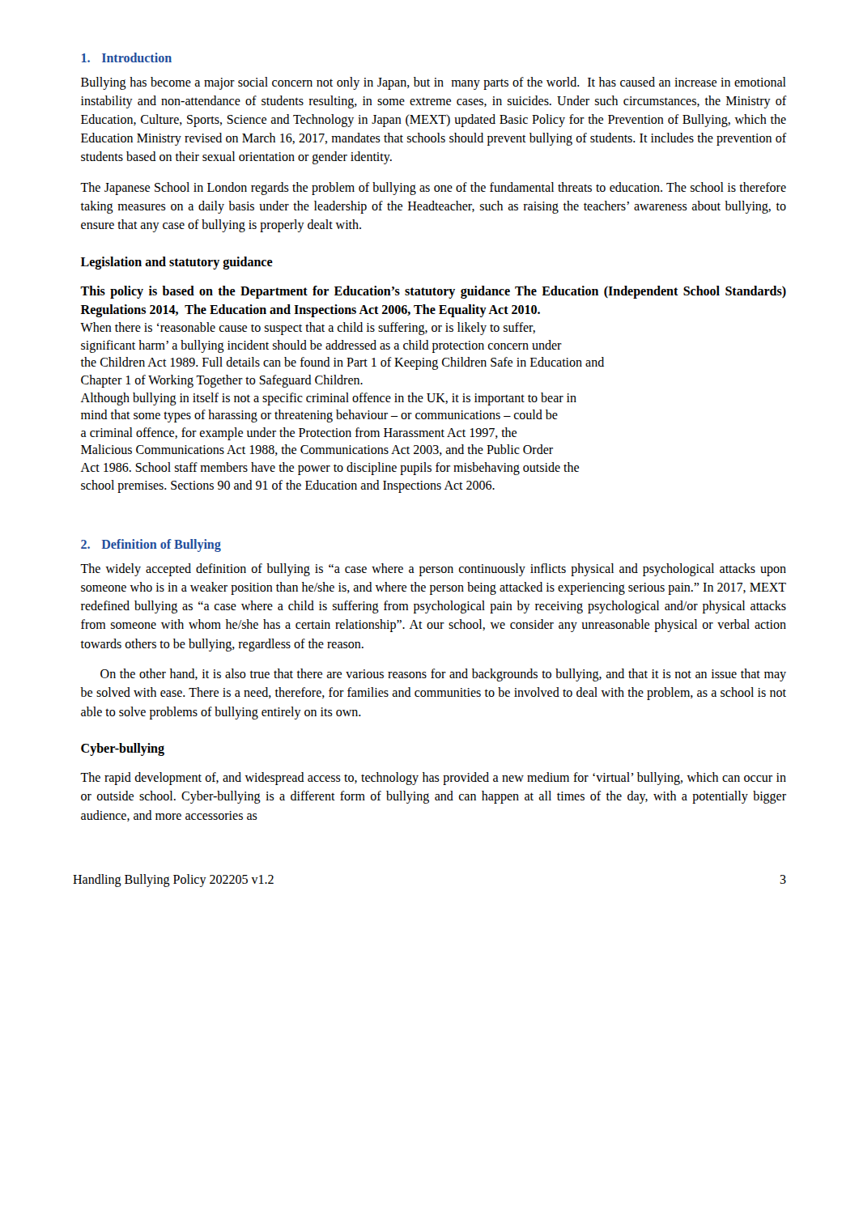1. Introduction
Bullying has become a major social concern not only in Japan, but in many parts of the world. It has caused an increase in emotional instability and non-attendance of students resulting, in some extreme cases, in suicides. Under such circumstances, the Ministry of Education, Culture, Sports, Science and Technology in Japan (MEXT) updated Basic Policy for the Prevention of Bullying, which the Education Ministry revised on March 16, 2017, mandates that schools should prevent bullying of students. It includes the prevention of students based on their sexual orientation or gender identity.
The Japanese School in London regards the problem of bullying as one of the fundamental threats to education. The school is therefore taking measures on a daily basis under the leadership of the Headteacher, such as raising the teachers’ awareness about bullying, to ensure that any case of bullying is properly dealt with.
Legislation and statutory guidance
This policy is based on the Department for Education’s statutory guidance The Education (Independent School Standards) Regulations 2014, The Education and Inspections Act 2006, The Equality Act 2010.
When there is ‘reasonable cause to suspect that a child is suffering, or is likely to suffer,
significant harm’ a bullying incident should be addressed as a child protection concern under
the Children Act 1989. Full details can be found in Part 1 of Keeping Children Safe in Education and
Chapter 1 of Working Together to Safeguard Children.
Although bullying in itself is not a specific criminal offence in the UK, it is important to bear in
mind that some types of harassing or threatening behaviour – or communications – could be
a criminal offence, for example under the Protection from Harassment Act 1997, the
Malicious Communications Act 1988, the Communications Act 2003, and the Public Order
Act 1986. School staff members have the power to discipline pupils for misbehaving outside the
school premises. Sections 90 and 91 of the Education and Inspections Act 2006.
2. Definition of Bullying
The widely accepted definition of bullying is “a case where a person continuously inflicts physical and psychological attacks upon someone who is in a weaker position than he/she is, and where the person being attacked is experiencing serious pain.” In 2017, MEXT redefined bullying as “a case where a child is suffering from psychological pain by receiving psychological and/or physical attacks from someone with whom he/she has a certain relationship”. At our school, we consider any unreasonable physical or verbal action towards others to be bullying, regardless of the reason.
On the other hand, it is also true that there are various reasons for and backgrounds to bullying, and that it is not an issue that may be solved with ease. There is a need, therefore, for families and communities to be involved to deal with the problem, as a school is not able to solve problems of bullying entirely on its own.
Cyber-bullying
The rapid development of, and widespread access to, technology has provided a new medium for ‘virtual’ bullying, which can occur in or outside school. Cyber-bullying is a different form of bullying and can happen at all times of the day, with a potentially bigger audience, and more accessories as
Handling Bullying Policy 202205 v1.2 3